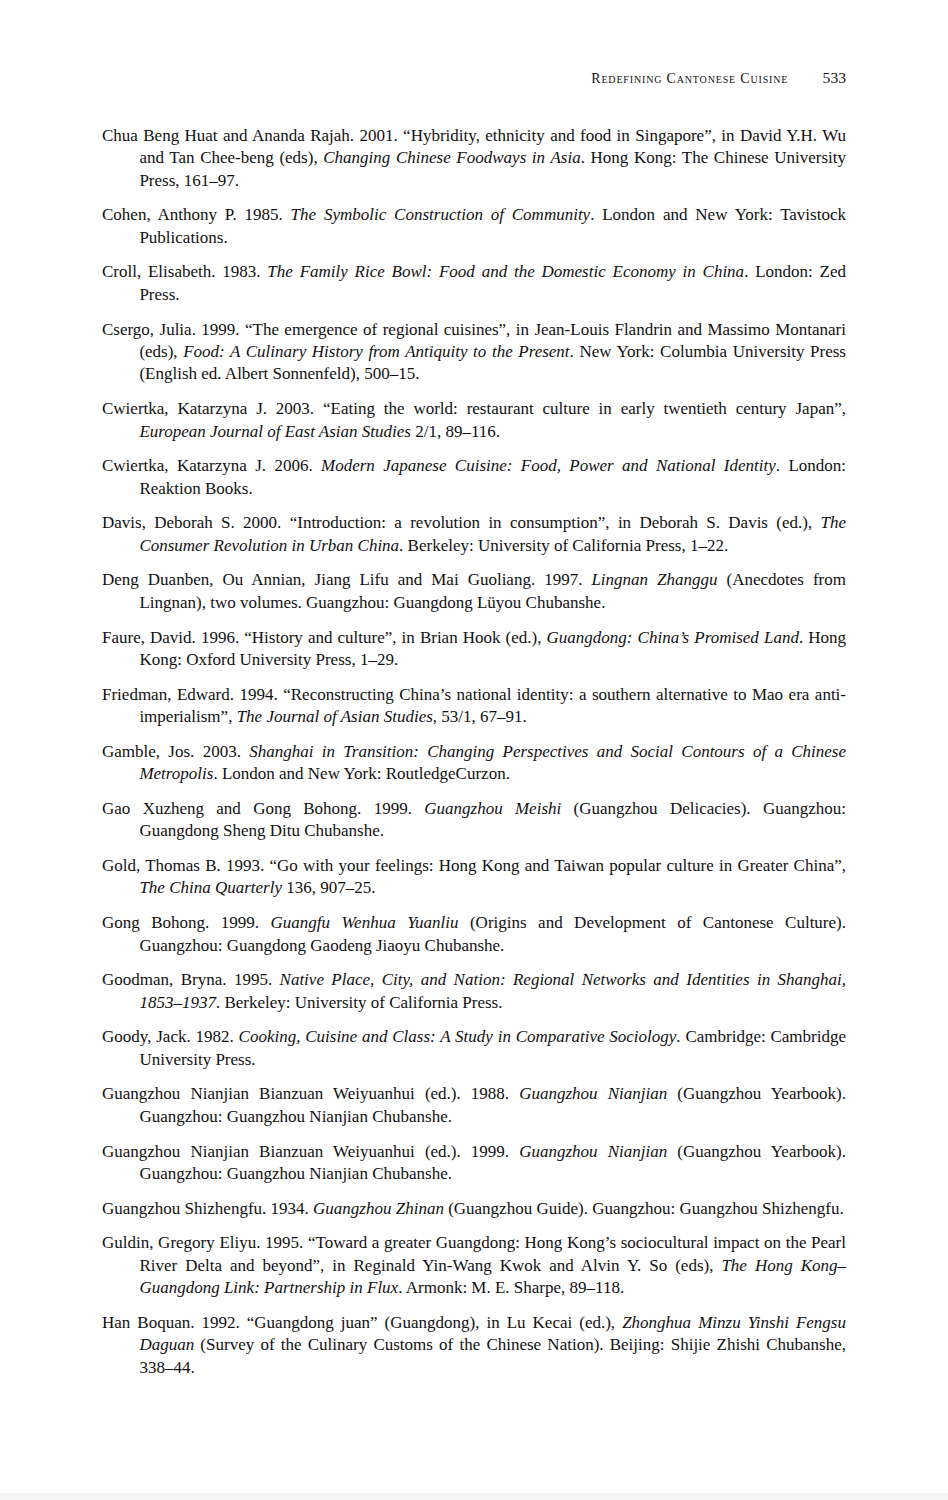Redefining Cantonese Cuisine 533
Chua Beng Huat and Ananda Rajah. 2001. “Hybridity, ethnicity and food in Singapore”, in David Y.H. Wu and Tan Chee-beng (eds), Changing Chinese Foodways in Asia. Hong Kong: The Chinese University Press, 161–97.
Cohen, Anthony P. 1985. The Symbolic Construction of Community. London and New York: Tavistock Publications.
Croll, Elisabeth. 1983. The Family Rice Bowl: Food and the Domestic Economy in China. London: Zed Press.
Csergo, Julia. 1999. “The emergence of regional cuisines”, in Jean-Louis Flandrin and Massimo Montanari (eds), Food: A Culinary History from Antiquity to the Present. New York: Columbia University Press (English ed. Albert Sonnenfeld), 500–15.
Cwiertka, Katarzyna J. 2003. “Eating the world: restaurant culture in early twentieth century Japan”, European Journal of East Asian Studies 2/1, 89–116.
Cwiertka, Katarzyna J. 2006. Modern Japanese Cuisine: Food, Power and National Identity. London: Reaktion Books.
Davis, Deborah S. 2000. “Introduction: a revolution in consumption”, in Deborah S. Davis (ed.), The Consumer Revolution in Urban China. Berkeley: University of California Press, 1–22.
Deng Duanben, Ou Annian, Jiang Lifu and Mai Guoliang. 1997. Lingnan Zhanggu (Anecdotes from Lingnan), two volumes. Guangzhou: Guangdong Lüyou Chubanshe.
Faure, David. 1996. “History and culture”, in Brian Hook (ed.), Guangdong: China’s Promised Land. Hong Kong: Oxford University Press, 1–29.
Friedman, Edward. 1994. “Reconstructing China’s national identity: a southern alternative to Mao era anti-imperialism”, The Journal of Asian Studies, 53/1, 67–91.
Gamble, Jos. 2003. Shanghai in Transition: Changing Perspectives and Social Contours of a Chinese Metropolis. London and New York: RoutledgeCurzon.
Gao Xuzheng and Gong Bohong. 1999. Guangzhou Meishi (Guangzhou Delicacies). Guangzhou: Guangdong Sheng Ditu Chubanshe.
Gold, Thomas B. 1993. “Go with your feelings: Hong Kong and Taiwan popular culture in Greater China”, The China Quarterly 136, 907–25.
Gong Bohong. 1999. Guangfu Wenhua Yuanliu (Origins and Development of Cantonese Culture). Guangzhou: Guangdong Gaodeng Jiaoyu Chubanshe.
Goodman, Bryna. 1995. Native Place, City, and Nation: Regional Networks and Identities in Shanghai, 1853–1937. Berkeley: University of California Press.
Goody, Jack. 1982. Cooking, Cuisine and Class: A Study in Comparative Sociology. Cambridge: Cambridge University Press.
Guangzhou Nianjian Bianzuan Weiyuanhui (ed.). 1988. Guangzhou Nianjian (Guangzhou Yearbook). Guangzhou: Guangzhou Nianjian Chubanshe.
Guangzhou Nianjian Bianzuan Weiyuanhui (ed.). 1999. Guangzhou Nianjian (Guangzhou Yearbook). Guangzhou: Guangzhou Nianjian Chubanshe.
Guangzhou Shizhengfu. 1934. Guangzhou Zhinan (Guangzhou Guide). Guangzhou: Guangzhou Shizhengfu.
Guldin, Gregory Eliyu. 1995. “Toward a greater Guangdong: Hong Kong’s sociocultural impact on the Pearl River Delta and beyond”, in Reginald Yin-Wang Kwok and Alvin Y. So (eds), The Hong Kong–Guangdong Link: Partnership in Flux. Armonk: M. E. Sharpe, 89–118.
Han Boquan. 1992. “Guangdong juan” (Guangdong), in Lu Kecai (ed.), Zhonghua Minzu Yinshi Fengsu Daguan (Survey of the Culinary Customs of the Chinese Nation). Beijing: Shijie Zhishi Chubanshe, 338–44.